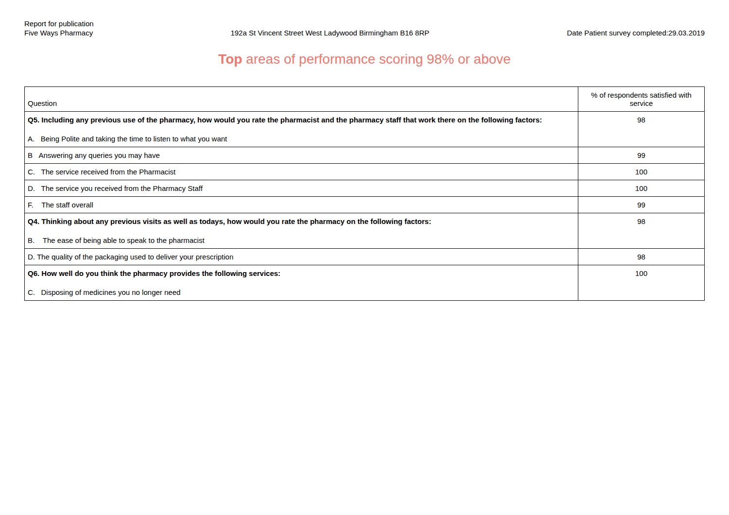Report for publication
Five Ways Pharmacy
192a St Vincent Street West Ladywood Birmingham B16 8RP
Date Patient survey completed:29.03.2019
Top areas of performance scoring 98% or above
| Question | % of respondents satisfied with service |
| --- | --- |
| Q5. Including any previous use of the pharmacy, how would you rate the pharmacist and the pharmacy staff that work there on the following factors: A. Being Polite and taking the time to listen to what you want | 98 |
| B Answering any queries you may have | 99 |
| C. The service received from the Pharmacist | 100 |
| D. The service you received from the Pharmacy Staff | 100 |
| F. The staff overall | 99 |
| Q4. Thinking about any previous visits as well as todays, how would you rate the pharmacy on the following factors: B. The ease of being able to speak to the pharmacist | 98 |
| D. The quality of the packaging used to deliver your prescription | 98 |
| Q6. How well do you think the pharmacy provides the following services: C. Disposing of medicines you no longer need | 100 |